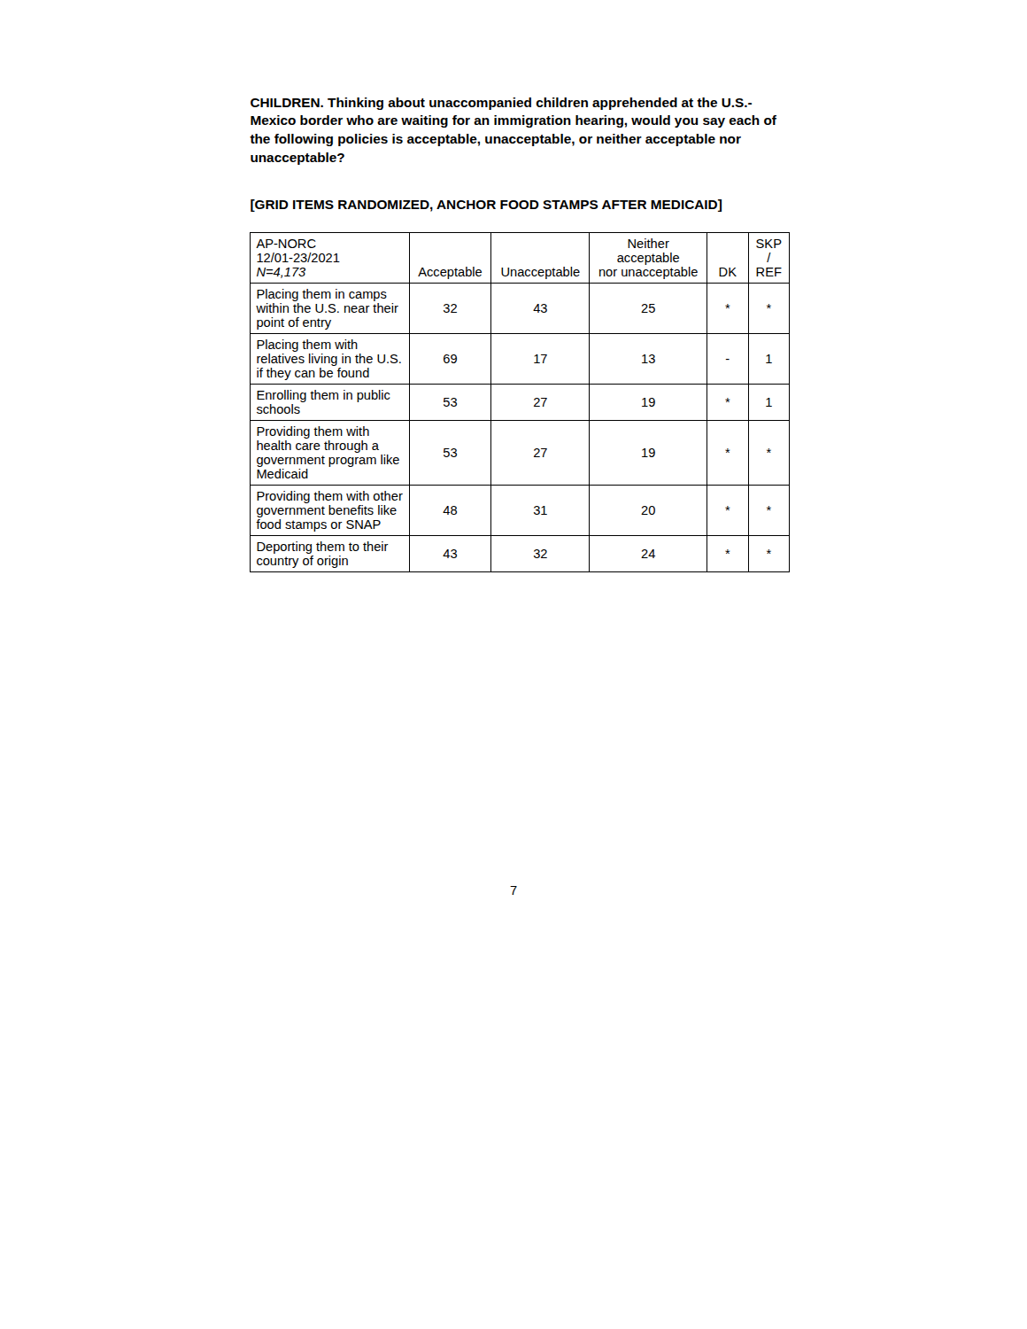CHILDREN. Thinking about unaccompanied children apprehended at the U.S.-Mexico border who are waiting for an immigration hearing, would you say each of the following policies is acceptable, unacceptable, or neither acceptable nor unacceptable?
[GRID ITEMS RANDOMIZED, ANCHOR FOOD STAMPS AFTER MEDICAID]
| AP-NORC 12/01-23/2021 N=4,173 | Acceptable | Unacceptable | Neither acceptable nor unacceptable | DK | SKP / REF |
| --- | --- | --- | --- | --- | --- |
| Placing them in camps within the U.S. near their point of entry | 32 | 43 | 25 | * | * |
| Placing them with relatives living in the U.S. if they can be found | 69 | 17 | 13 | - | 1 |
| Enrolling them in public schools | 53 | 27 | 19 | * | 1 |
| Providing them with health care through a government program like Medicaid | 53 | 27 | 19 | * | * |
| Providing them with other government benefits like food stamps or SNAP | 48 | 31 | 20 | * | * |
| Deporting them to their country of origin | 43 | 32 | 24 | * | * |
7